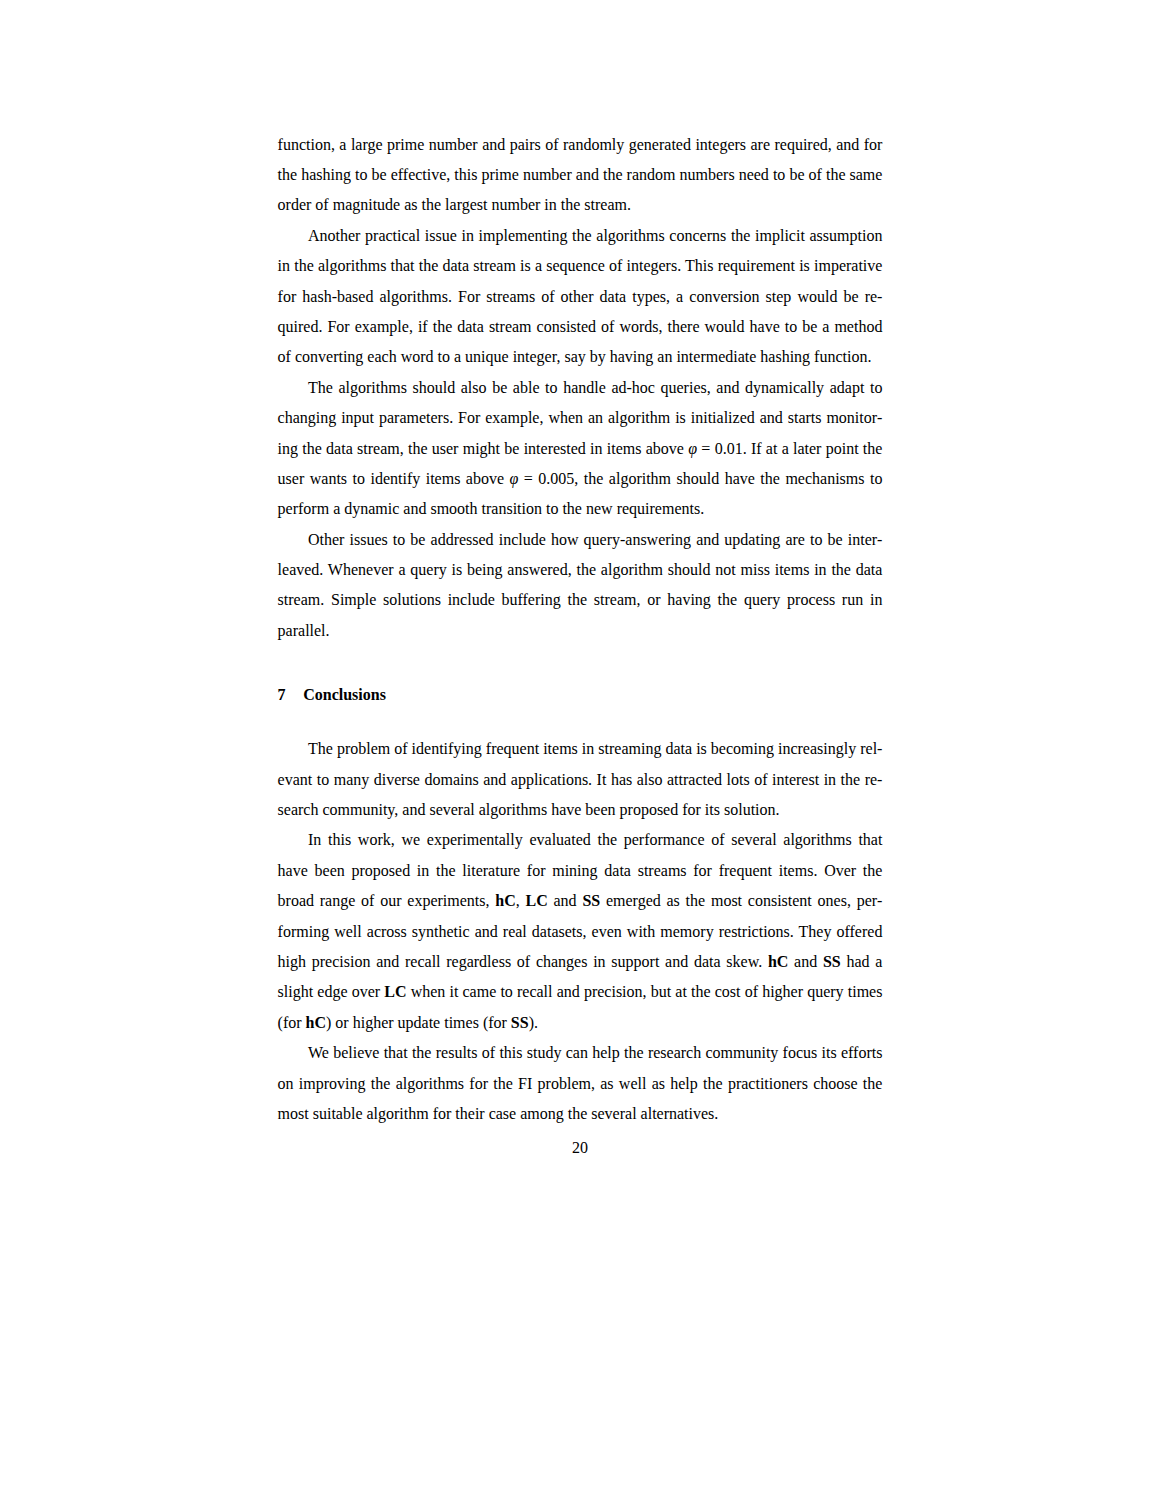function, a large prime number and pairs of randomly generated integers are required, and for the hashing to be effective, this prime number and the random numbers need to be of the same order of magnitude as the largest number in the stream.
Another practical issue in implementing the algorithms concerns the implicit assumption in the algorithms that the data stream is a sequence of integers. This requirement is imperative for hash-based algorithms. For streams of other data types, a conversion step would be required. For example, if the data stream consisted of words, there would have to be a method of converting each word to a unique integer, say by having an intermediate hashing function.
The algorithms should also be able to handle ad-hoc queries, and dynamically adapt to changing input parameters. For example, when an algorithm is initialized and starts monitoring the data stream, the user might be interested in items above φ = 0.01. If at a later point the user wants to identify items above φ = 0.005, the algorithm should have the mechanisms to perform a dynamic and smooth transition to the new requirements.
Other issues to be addressed include how query-answering and updating are to be interleaved. Whenever a query is being answered, the algorithm should not miss items in the data stream. Simple solutions include buffering the stream, or having the query process run in parallel.
7 Conclusions
The problem of identifying frequent items in streaming data is becoming increasingly relevant to many diverse domains and applications. It has also attracted lots of interest in the research community, and several algorithms have been proposed for its solution.
In this work, we experimentally evaluated the performance of several algorithms that have been proposed in the literature for mining data streams for frequent items. Over the broad range of our experiments, hC, LC and SS emerged as the most consistent ones, performing well across synthetic and real datasets, even with memory restrictions. They offered high precision and recall regardless of changes in support and data skew. hC and SS had a slight edge over LC when it came to recall and precision, but at the cost of higher query times (for hC) or higher update times (for SS).
We believe that the results of this study can help the research community focus its efforts on improving the algorithms for the FI problem, as well as help the practitioners choose the most suitable algorithm for their case among the several alternatives.
20